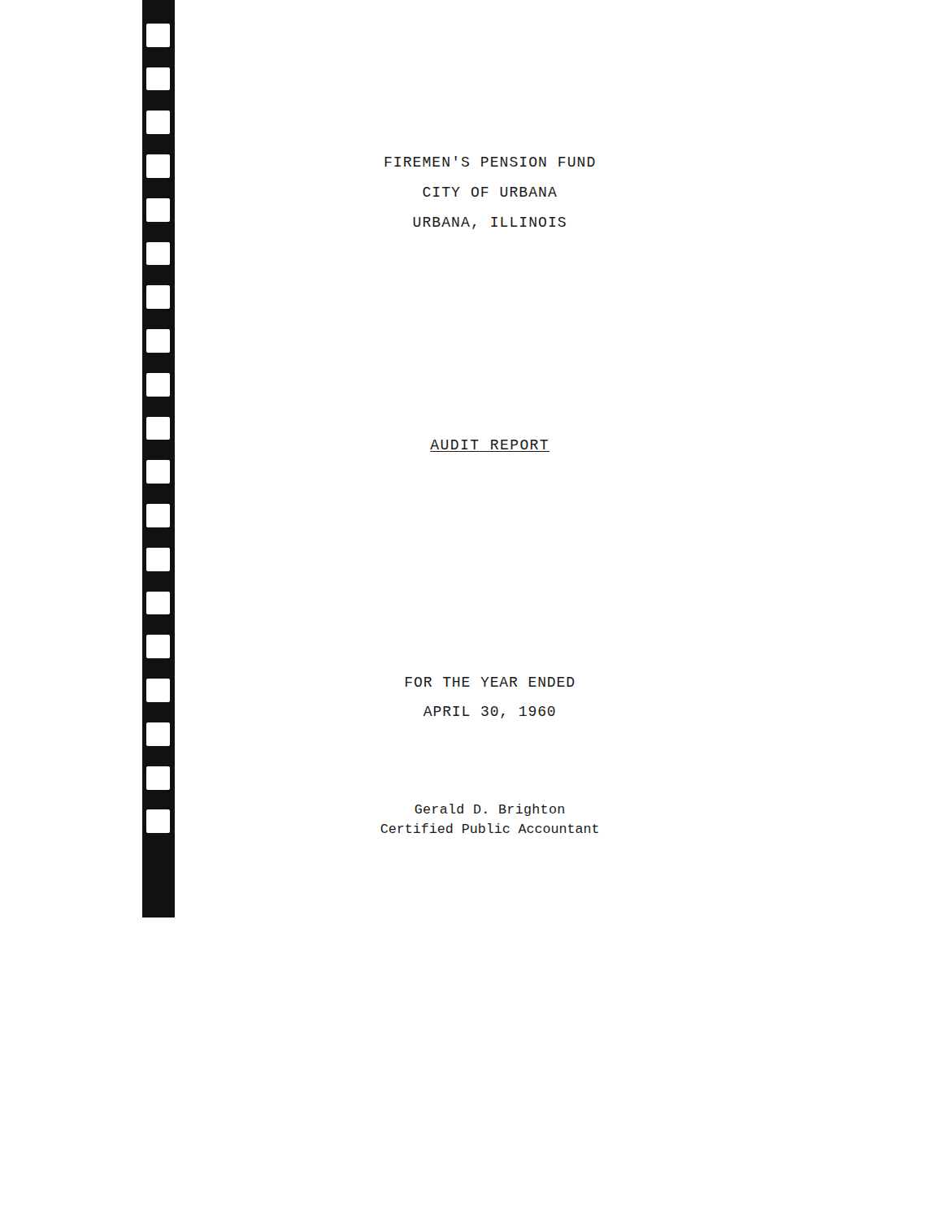FIREMEN'S PENSION FUND
CITY OF URBANA
URBANA, ILLINOIS
AUDIT REPORT
FOR THE YEAR ENDED
APRIL 30, 1960
Gerald D. Brighton
Certified Public Accountant